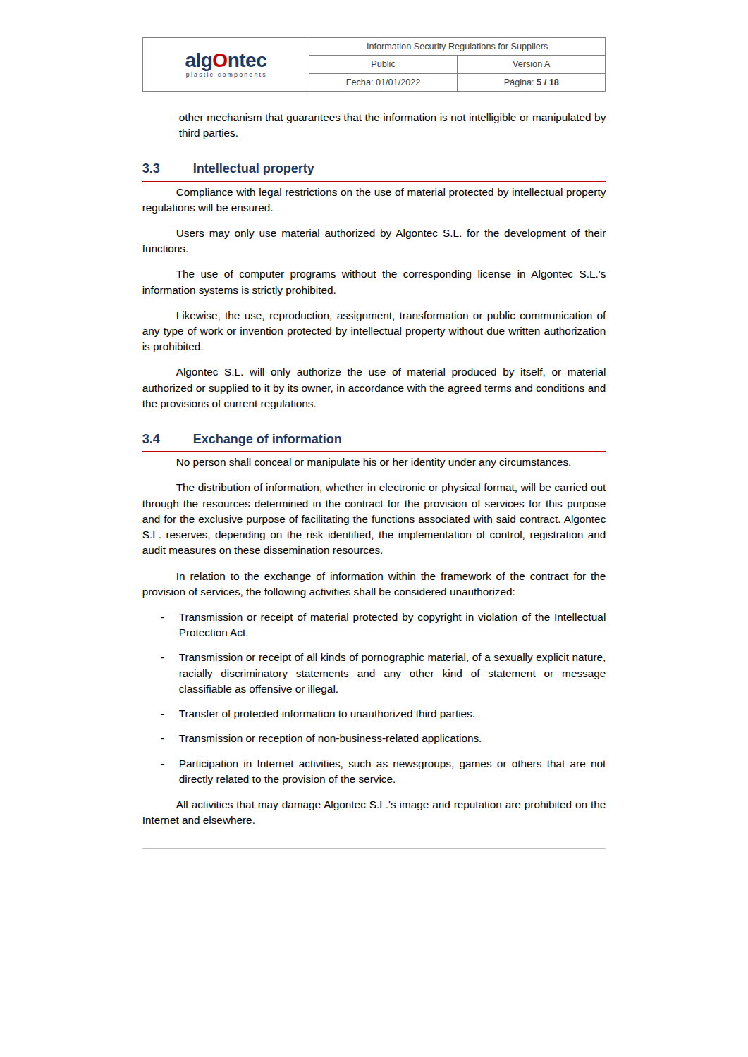| alg O ntec plastic components | Information Security Regulations for Suppliers |
| Public | Version A |
| Fecha: 01/01/2022 | Página: 5 / 18 |
other mechanism that guarantees that the information is not intelligible or manipulated by third parties.
3.3 Intellectual property
Compliance with legal restrictions on the use of material protected by intellectual property regulations will be ensured.
Users may only use material authorized by Algontec S.L. for the development of their functions.
The use of computer programs without the corresponding license in Algontec S.L.'s information systems is strictly prohibited.
Likewise, the use, reproduction, assignment, transformation or public communication of any type of work or invention protected by intellectual property without due written authorization is prohibited.
Algontec S.L. will only authorize the use of material produced by itself, or material authorized or supplied to it by its owner, in accordance with the agreed terms and conditions and the provisions of current regulations.
3.4 Exchange of information
No person shall conceal or manipulate his or her identity under any circumstances.
The distribution of information, whether in electronic or physical format, will be carried out through the resources determined in the contract for the provision of services for this purpose and for the exclusive purpose of facilitating the functions associated with said contract. Algontec S.L. reserves, depending on the risk identified, the implementation of control, registration and audit measures on these dissemination resources.
In relation to the exchange of information within the framework of the contract for the provision of services, the following activities shall be considered unauthorized:
Transmission or receipt of material protected by copyright in violation of the Intellectual Protection Act.
Transmission or receipt of all kinds of pornographic material, of a sexually explicit nature, racially discriminatory statements and any other kind of statement or message classifiable as offensive or illegal.
Transfer of protected information to unauthorized third parties.
Transmission or reception of non-business-related applications.
Participation in Internet activities, such as newsgroups, games or others that are not directly related to the provision of the service.
All activities that may damage Algontec S.L.'s image and reputation are prohibited on the Internet and elsewhere.